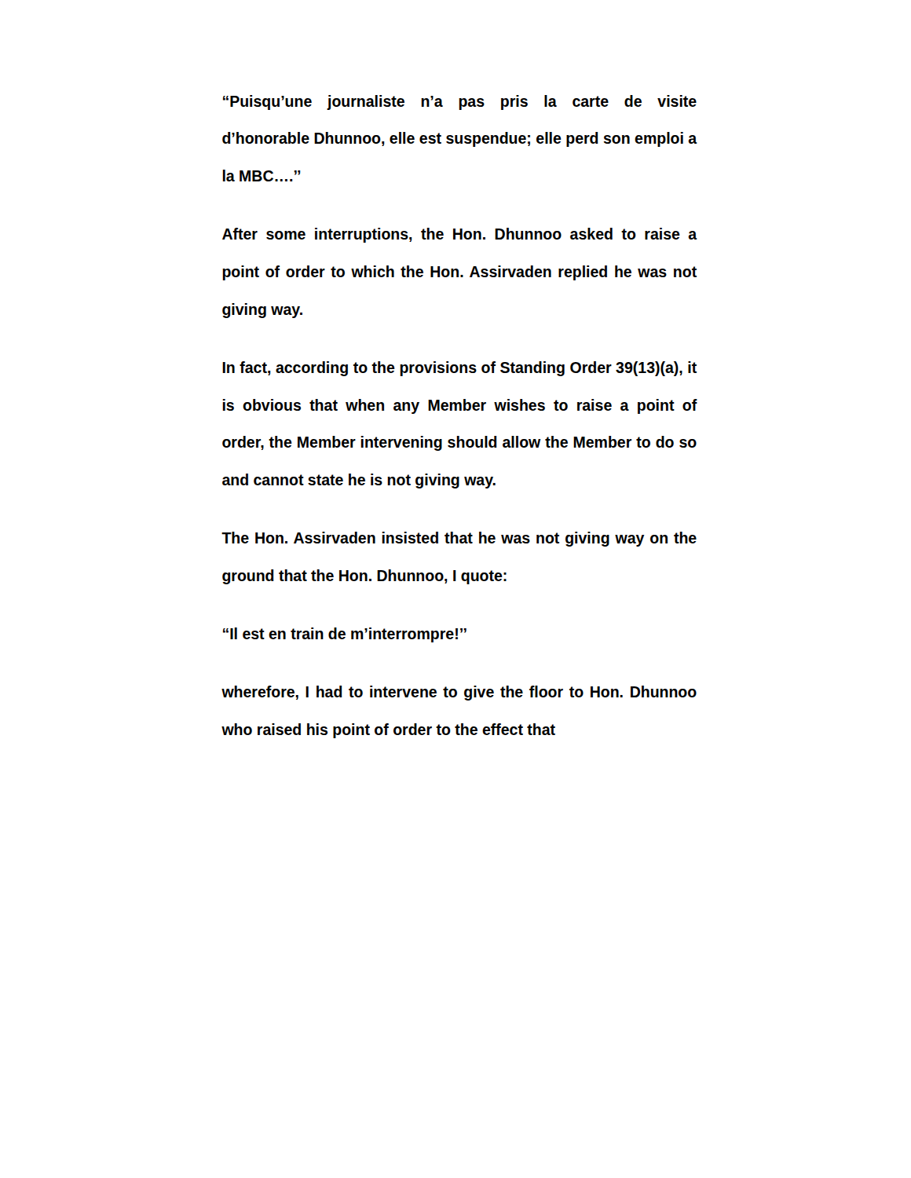“Puisqu’une journaliste n’a pas pris la carte de visite d’honorable Dhunnoo, elle est suspendue; elle perd son emploi a la MBC….’’
After some interruptions, the Hon. Dhunnoo asked to raise a point of order to which the Hon. Assirvaden replied he was not giving way.
In fact, according to the provisions of Standing Order 39(13)(a), it is obvious that when any Member wishes to raise a point of order, the Member intervening should allow the Member to do so and cannot state he is not giving way.
The Hon. Assirvaden insisted that he was not giving way on the ground that the Hon. Dhunnoo, I quote:
“Il est en train de m’interrompre!’’
wherefore, I had to intervene to give the floor to Hon. Dhunnoo who raised his point of order to the effect that